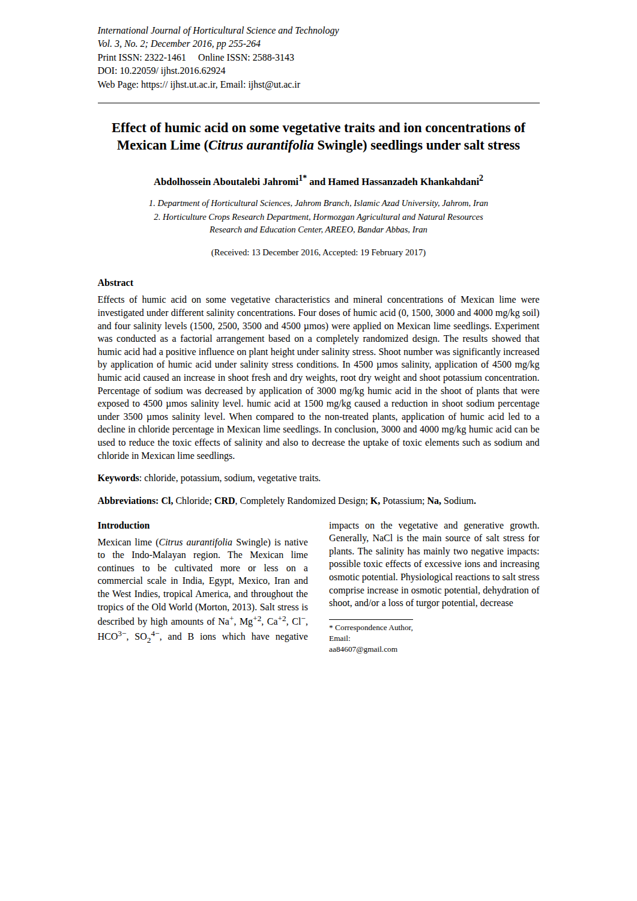International Journal of Horticultural Science and Technology
Vol. 3, No. 2; December 2016, pp 255-264
Print ISSN: 2322-1461 Online ISSN: 2588-3143
DOI: 10.22059/ ijhst.2016.62924
Web Page: https:// ijhst.ut.ac.ir, Email: ijhst@ut.ac.ir
Effect of humic acid on some vegetative traits and ion concentrations of Mexican Lime (Citrus aurantifolia Swingle) seedlings under salt stress
Abdolhossein Aboutalebi Jahromi1* and Hamed Hassanzadeh Khankahdani2
1. Department of Horticultural Sciences, Jahrom Branch, Islamic Azad University, Jahrom, Iran
2. Horticulture Crops Research Department, Hormozgan Agricultural and Natural Resources Research and Education Center, AREEO, Bandar Abbas, Iran
(Received: 13 December 2016, Accepted: 19 February 2017)
Abstract
Effects of humic acid on some vegetative characteristics and mineral concentrations of Mexican lime were investigated under different salinity concentrations. Four doses of humic acid (0, 1500, 3000 and 4000 mg/kg soil) and four salinity levels (1500, 2500, 3500 and 4500 µmos) were applied on Mexican lime seedlings. Experiment was conducted as a factorial arrangement based on a completely randomized design. The results showed that humic acid had a positive influence on plant height under salinity stress. Shoot number was significantly increased by application of humic acid under salinity stress conditions. In 4500 µmos salinity, application of 4500 mg/kg humic acid caused an increase in shoot fresh and dry weights, root dry weight and shoot potassium concentration. Percentage of sodium was decreased by application of 3000 mg/kg humic acid in the shoot of plants that were exposed to 4500 µmos salinity level. humic acid at 1500 mg/kg caused a reduction in shoot sodium percentage under 3500 µmos salinity level. When compared to the non-treated plants, application of humic acid led to a decline in chloride percentage in Mexican lime seedlings. In conclusion, 3000 and 4000 mg/kg humic acid can be used to reduce the toxic effects of salinity and also to decrease the uptake of toxic elements such as sodium and chloride in Mexican lime seedlings.
Keywords: chloride, potassium, sodium, vegetative traits.
Abbreviations: Cl, Chloride; CRD, Completely Randomized Design; K, Potassium; Na, Sodium.
Introduction
Mexican lime (Citrus aurantifolia Swingle) is native to the Indo-Malayan region. The Mexican lime continues to be cultivated more or less on a commercial scale in India, Egypt, Mexico, Iran and the West Indies, tropical America, and throughout the tropics of the Old World (Morton, 2013). Salt stress is described by high amounts of Na+, Mg+2, Ca+2, Cl−, HCO3−, SO24−, and B ions which have negative impacts on the vegetative and generative growth. Generally, NaCl is the main source of salt stress for plants. The salinity has mainly two negative impacts: possible toxic effects of excessive ions and increasing osmotic potential. Physiological reactions to salt stress comprise increase in osmotic potential, dehydration of shoot, and/or a loss of turgor potential, decrease
* Correspondence Author, Email: aa84607@gmail.com